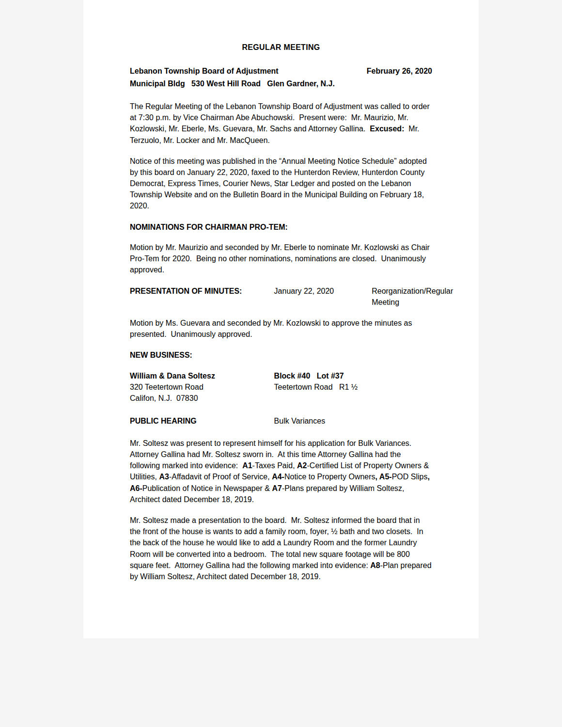REGULAR MEETING
Lebanon Township Board of Adjustment February 26, 2020
Municipal Bldg 530 West Hill Road Glen Gardner, N.J.
The Regular Meeting of the Lebanon Township Board of Adjustment was called to order at 7:30 p.m. by Vice Chairman Abe Abuchowski. Present were: Mr. Maurizio, Mr. Kozlowski, Mr. Eberle, Ms. Guevara, Mr. Sachs and Attorney Gallina. Excused: Mr. Terzuolo, Mr. Locker and Mr. MacQueen.
Notice of this meeting was published in the “Annual Meeting Notice Schedule” adopted by this board on January 22, 2020, faxed to the Hunterdon Review, Hunterdon County Democrat, Express Times, Courier News, Star Ledger and posted on the Lebanon Township Website and on the Bulletin Board in the Municipal Building on February 18, 2020.
NOMINATIONS FOR CHAIRMAN PRO-TEM:
Motion by Mr. Maurizio and seconded by Mr. Eberle to nominate Mr. Kozlowski as Chair Pro-Tem for 2020. Being no other nominations, nominations are closed. Unanimously approved.
PRESENTATION OF MINUTES: January 22, 2020 Reorganization/Regular Meeting
Motion by Ms. Guevara and seconded by Mr. Kozlowski to approve the minutes as presented. Unanimously approved.
NEW BUSINESS:
William & Dana Soltesz Block #40 Lot #37 320 Teetertown Road Teetertown Road R1 ½ Califon, N.J. 07830
PUBLIC HEARING Bulk Variances
Mr. Soltesz was present to represent himself for his application for Bulk Variances. Attorney Gallina had Mr. Soltesz sworn in. At this time Attorney Gallina had the following marked into evidence: A1-Taxes Paid, A2-Certified List of Property Owners & Utilities, A3-Affadavit of Proof of Service, A4-Notice to Property Owners, A5-POD Slips, A6-Publication of Notice in Newspaper & A7-Plans prepared by William Soltesz, Architect dated December 18, 2019.
Mr. Soltesz made a presentation to the board. Mr. Soltesz informed the board that in the front of the house is wants to add a family room, foyer, ½ bath and two closets. In the back of the house he would like to add a Laundry Room and the former Laundry Room will be converted into a bedroom. The total new square footage will be 800 square feet. Attorney Gallina had the following marked into evidence: A8-Plan prepared by William Soltesz, Architect dated December 18, 2019.